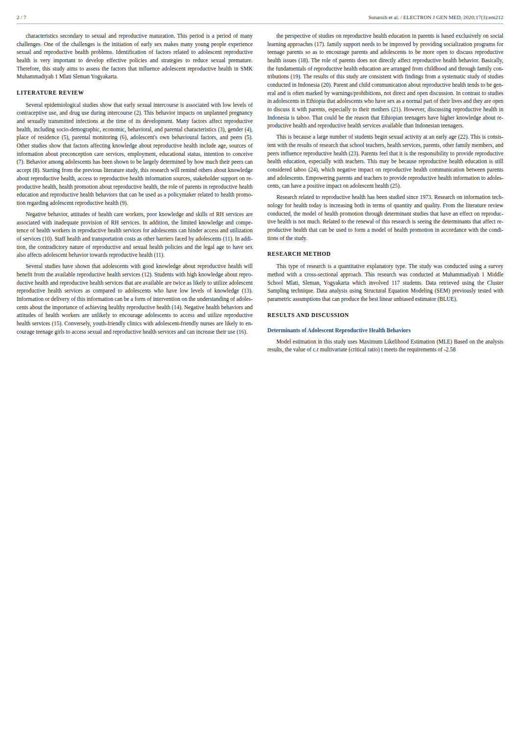2 / 7
Sunarsih et al. / ELECTRON J GEN MED, 2020;17(3):em212
characteristics secondary to sexual and reproductive maturation. This period is a period of many challenges. One of the challenges is the initiation of early sex makes many young people experience sexual and reproductive health problems. Identification of factors related to adolescent reproductive health is very important to develop effective policies and strategies to reduce sexual premature. Therefore, this study aims to assess the factors that influence adolescent reproductive health in SMK Muhammadiyah 1 Mlati Sleman Yogyakarta.
Literature Review
Several epidemiological studies show that early sexual intercourse is associated with low levels of contraceptive use, and drug use during intercourse (2). This behavior impacts on unplanned pregnancy and sexually transmitted infections at the time of its development. Many factors affect reproductive health, including socio-demographic, economic, behavioral, and parental characteristics (3), gender (4), place of residence (5), parental monitoring (6), adolescent's own behavioural factors, and peers (5). Other studies show that factors affecting knowledge about reproductive health include age, sources of information about preconception care services, employment, educational status, intention to conceive (7). Behavior among adolescents has been shown to be largely determined by how much their peers can accept (8). Starting from the previous literature study, this research will remind others about knowledge about reproductive health, access to reproductive health information sources, stakeholder support on reproductive health, health promotion about reproductive health, the role of parents in reproductive health education and reproductive health behaviors that can be used as a policymaker related to health promotion regarding adolescent reproductive health (9).
Negative behavior, attitudes of health care workers, poor knowledge and skills of RH services are associated with inadequate provision of RH services. In addition, the limited knowledge and competence of health workers in reproductive health services for adolescents can hinder access and utilization of services (10). Staff health and transportation costs as other barriers faced by adolescents (11). In addition, the contradictory nature of reproductive and sexual health policies and the legal age to have sex also affects adolescent behavior towards reproductive health (11).
Several studies have shown that adolescents with good knowledge about reproductive health will benefit from the available reproductive health services (12). Students with high knowledge about reproductive health and reproductive health services that are available are twice as likely to utilize adolescent reproductive health services as compared to adolescents who have low levels of knowledge (13). Information or delivery of this information can be a form of intervention on the understanding of adolescents about the importance of achieving healthy reproductive health (14). Negative health behaviors and attitudes of health workers are unlikely to encourage adolescents to access and utilize reproductive health services (15). Conversely, youth-friendly clinics with adolescent-friendly nurses are likely to encourage teenage girls to access sexual and reproductive health services and can increase their use (16).
the perspective of studies on reproductive health education in parents is based exclusively on social learning approaches (17). family support needs to be improved by providing socialization programs for teenage parents so as to encourage parents and adolescents to be more open to discuss reproductive health issues (18). The role of parents does not directly affect reproductive health behavior. Basically, the fundamentals of reproductive health education are arranged from childhood and through family contributions (19). The results of this study are consistent with findings from a systematic study of studies conducted in Indonesia (20). Parent and child communication about reproductive health tends to be general and is often marked by warnings/prohibitions, not direct and open discussion. In contrast to studies in adolescents in Ethiopia that adolescents who have sex as a normal part of their lives and they are open to discuss it with parents, especially to their mothers (21). However, discussing reproductive health in Indonesia is taboo. That could be the reason that Ethiopian teenagers have higher knowledge about reproductive health and reproductive health services available than Indonesian teenagers.
This is because a large number of students begin sexual activity at an early age (22). This is consistent with the results of research that school teachers, health services, parents, other family members, and peers influence reproductive health (23). Parents feel that it is the responsibility to provide reproductive health education, especially with teachers. This may be because reproductive health education is still considered taboo (24), which negative impact on reproductive health communication between parents and adolescents. Empowering parents and teachers to provide reproductive health information to adolescents, can have a positive impact on adolescent health (25).
Research related to reproductive health has been studied since 1973. Research on information technology for health today is increasing both in terms of quantity and quality. From the literature review conducted, the model of health promotion through determinant studies that have an effect on reproductive health is not much. Related to the renewal of this research is seeing the determinants that affect reproductive health that can be used to form a model of health promotion in accordance with the conditions of the study.
Research Method
This type of research is a quantitative explanatory type. The study was conducted using a survey method with a cross-sectional approach. This research was conducted at Muhammadiyah 1 Middle School Mlati, Sleman, Yogyakarta which involved 117 students. Data retrieved using the Cluster Sampling technique. Data analysis using Structural Equation Modeling (SEM) previously tested with parametric assumptions that can produce the best linear unbiased estimator (BLUE).
Results and Discussion
Determinants of Adolescent Reproductive Health Behaviors
Model estimation in this study uses Maximum Likelihood Estimation (MLE) Based on the analysis results, the value of c.r multivariate (critical ratio) t meets the requirements of -2.58